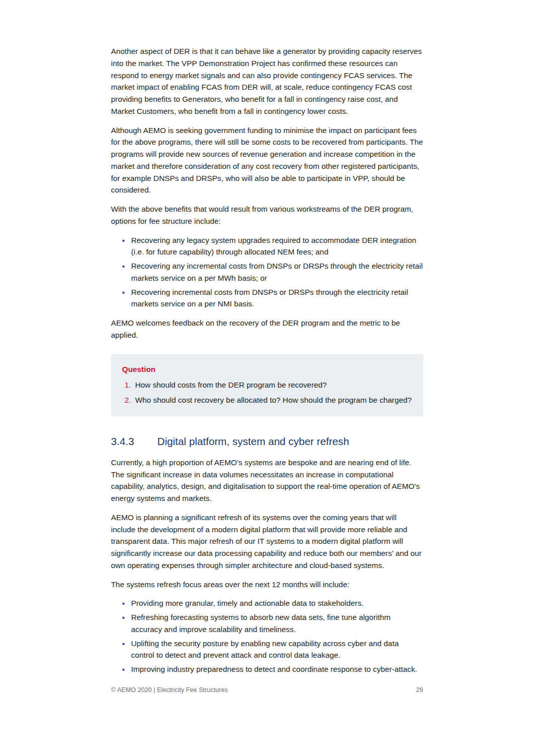Another aspect of DER is that it can behave like a generator by providing capacity reserves into the market. The VPP Demonstration Project has confirmed these resources can respond to energy market signals and can also provide contingency FCAS services. The market impact of enabling FCAS from DER will, at scale, reduce contingency FCAS cost providing benefits to Generators, who benefit for a fall in contingency raise cost, and Market Customers, who benefit from a fall in contingency lower costs.
Although AEMO is seeking government funding to minimise the impact on participant fees for the above programs, there will still be some costs to be recovered from participants. The programs will provide new sources of revenue generation and increase competition in the market and therefore consideration of any cost recovery from other registered participants, for example DNSPs and DRSPs, who will also be able to participate in VPP, should be considered.
With the above benefits that would result from various workstreams of the DER program, options for fee structure include:
Recovering any legacy system upgrades required to accommodate DER integration (i.e. for future capability) through allocated NEM fees; and
Recovering any incremental costs from DNSPs or DRSPs through the electricity retail markets service on a per MWh basis; or
Recovering incremental costs from DNSPs or DRSPs through the electricity retail markets service on a per NMI basis.
AEMO welcomes feedback on the recovery of the DER program and the metric to be applied.
Question
How should costs from the DER program be recovered?
Who should cost recovery be allocated to? How should the program be charged?
3.4.3 Digital platform, system and cyber refresh
Currently, a high proportion of AEMO’s systems are bespoke and are nearing end of life. The significant increase in data volumes necessitates an increase in computational capability, analytics, design, and digitalisation to support the real-time operation of AEMO's energy systems and markets.
AEMO is planning a significant refresh of its systems over the coming years that will include the development of a modern digital platform that will provide more reliable and transparent data. This major refresh of our IT systems to a modern digital platform will significantly increase our data processing capability and reduce both our members’ and our own operating expenses through simpler architecture and cloud-based systems.
The systems refresh focus areas over the next 12 months will include:
Providing more granular, timely and actionable data to stakeholders.
Refreshing forecasting systems to absorb new data sets, fine tune algorithm accuracy and improve scalability and timeliness.
Uplifting the security posture by enabling new capability across cyber and data control to detect and prevent attack and control data leakage.
Improving industry preparedness to detect and coordinate response to cyber-attack.
© AEMO 2020 | Electricity Fee Structures 29